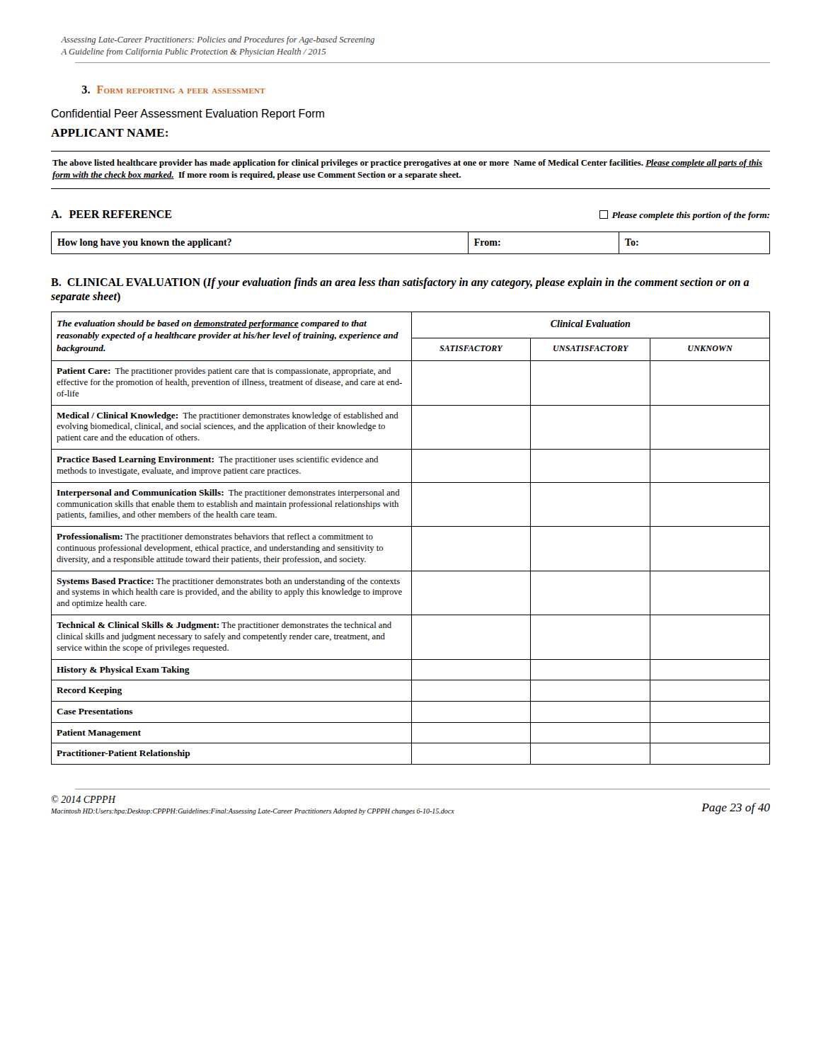Assessing Late-Career Practitioners: Policies and Procedures for Age-based Screening
A Guideline from California Public Protection & Physician Health / 2015
3. Form reporting a peer assessment
Confidential Peer Assessment Evaluation Report Form
APPLICANT NAME:
The above listed healthcare provider has made application for clinical privileges or practice prerogatives at one or more Name of Medical Center facilities. Please complete all parts of this form with the check box marked. If more room is required, please use Comment Section or a separate sheet.
A. PEER REFERENCE
Please complete this portion of the form:
| How long have you known the applicant? | From: | To: |
B. CLINICAL EVALUATION (If your evaluation finds an area less than satisfactory in any category, please explain in the comment section or on a separate sheet)
| The evaluation should be based on demonstrated performance compared to that reasonably expected of a healthcare provider at his/her level of training, experience and background. | Clinical Evaluation |
| --- | --- |
| SATISFACTORY | UNSATISFACTORY | UNKNOWN |
| Patient Care: The practitioner provides patient care that is compassionate, appropriate, and effective for the promotion of health, prevention of illness, treatment of disease, and care at end-of-life | | | |
| Medical / Clinical Knowledge: The practitioner demonstrates knowledge of established and evolving biomedical, clinical, and social sciences, and the application of their knowledge to patient care and the education of others. | | | |
| Practice Based Learning Environment: The practitioner uses scientific evidence and methods to investigate, evaluate, and improve patient care practices. | | | |
| Interpersonal and Communication Skills: The practitioner demonstrates interpersonal and communication skills that enable them to establish and maintain professional relationships with patients, families, and other members of the health care team. | | | |
| Professionalism: The practitioner demonstrates behaviors that reflect a commitment to continuous professional development, ethical practice, and understanding and sensitivity to diversity, and a responsible attitude toward their patients, their profession, and society. | | | |
| Systems Based Practice: The practitioner demonstrates both an understanding of the contexts and systems in which health care is provided, and the ability to apply this knowledge to improve and optimize health care. | | | |
| Technical & Clinical Skills & Judgment: The practitioner demonstrates the technical and clinical skills and judgment necessary to safely and competently render care, treatment, and service within the scope of privileges requested. | | | |
| History & Physical Exam Taking | | | |
| Record Keeping | | | |
| Case Presentations | | | |
| Patient Management | | | |
| Practitioner-Patient Relationship | | | |
© 2014 CPPPH
Macintosh HD:Users:hpa:Desktop:CPPPH:Guidelines:Final:Assessing Late-Career Practitioners Adopted by CPPPH changes 6-10-15.docx
Page 23 of 40